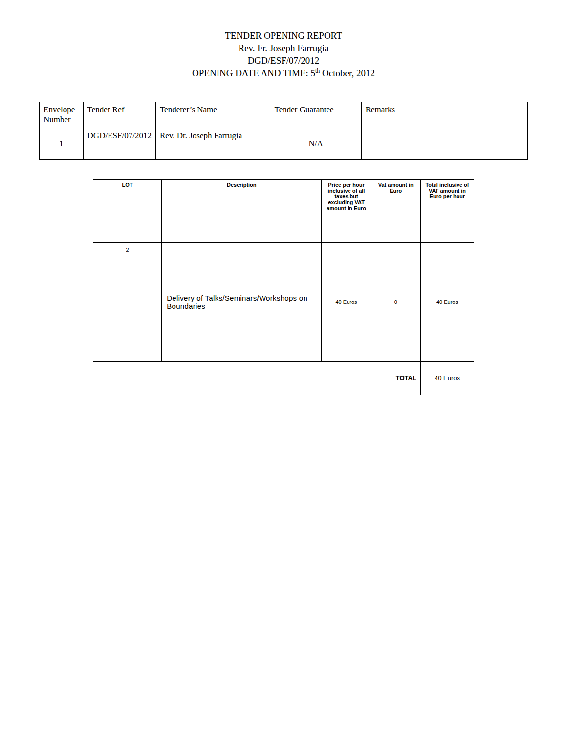TENDER OPENING REPORT
Rev. Fr. Joseph Farrugia
DGD/ESF/07/2012
OPENING DATE AND TIME: 5th October, 2012
| Envelope Number | Tender Ref | Tenderer’s Name | Tender Guarantee | Remarks |
| --- | --- | --- | --- | --- |
| 1 | DGD/ESF/07/2012 | Rev. Dr. Joseph Farrugia | N/A | |
| LOT | Description | Price per hour inclusive of all taxes but excluding VAT amount in Euro | Vat amount in Euro | Total inclusive of VAT amount in Euro per hour |
| --- | --- | --- | --- | --- |
| 2 | Delivery of Talks/Seminars/Workshops on Boundaries | 40 Euros | 0 | 40 Euros |
| | TOTAL | 40 Euros |